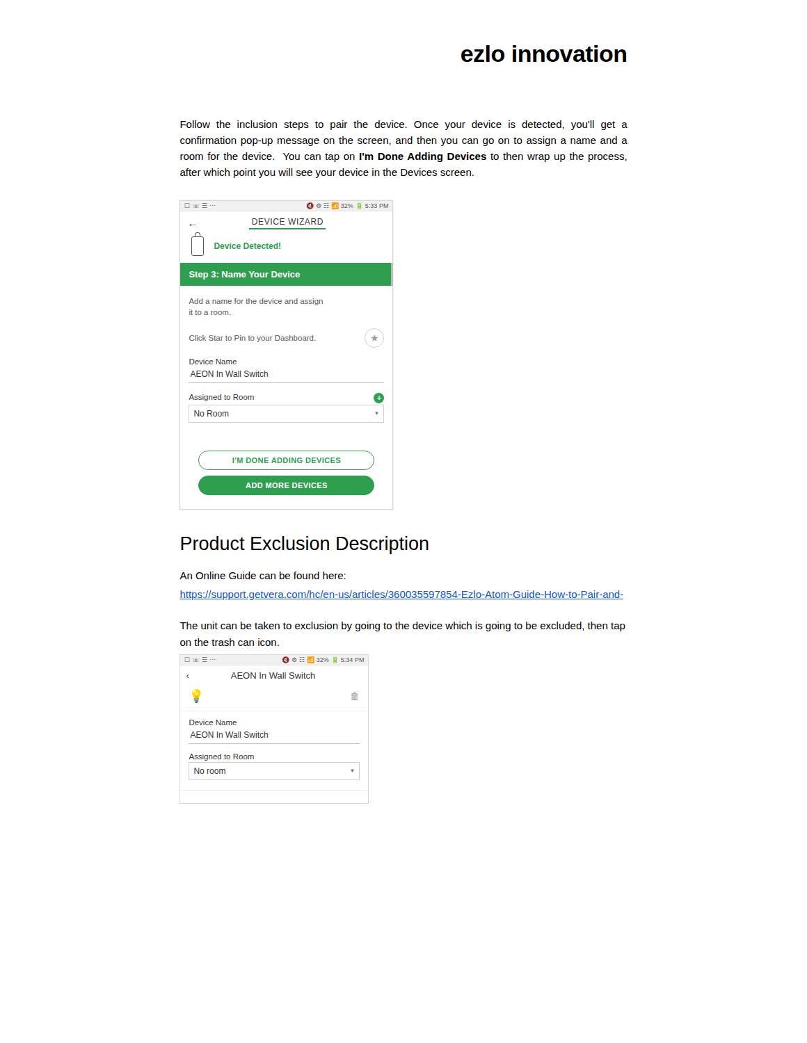ezlo innovation
Follow the inclusion steps to pair the device. Once your device is detected, you'll get a confirmation pop-up message on the screen, and then you can go on to assign a name and a room for the device. You can tap on I'm Done Adding Devices to then wrap up the process, after which point you will see your device in the Devices screen.
☐☏☰⋯
🔇⚙☷📶32%🔋5:33 PM
←
DEVICE WIZARD
Device Detected!
Step 3: Name Your Device
Add a name for the device and assign
it to a room.
Click Star to Pin to your Dashboard.
★
Device Name
AEON In Wall Switch
Assigned to Room
+
No Room ▼
I'M DONE ADDING DEVICES
ADD MORE DEVICES
Product Exclusion Description
An Online Guide can be found here:
https://support.getvera.com/hc/en-us/articles/360035597854-Ezlo-Atom-Guide-How-to-Pair-and-
The unit can be taken to exclusion by going to the device which is going to be excluded, then tap on the trash can icon.
☐☏☰⋯
🔇⚙☷📶32%🔋5:34 PM
‹
AEON In Wall Switch
💡
🗑
Device Name
AEON In Wall Switch
Assigned to Room
No room ▼